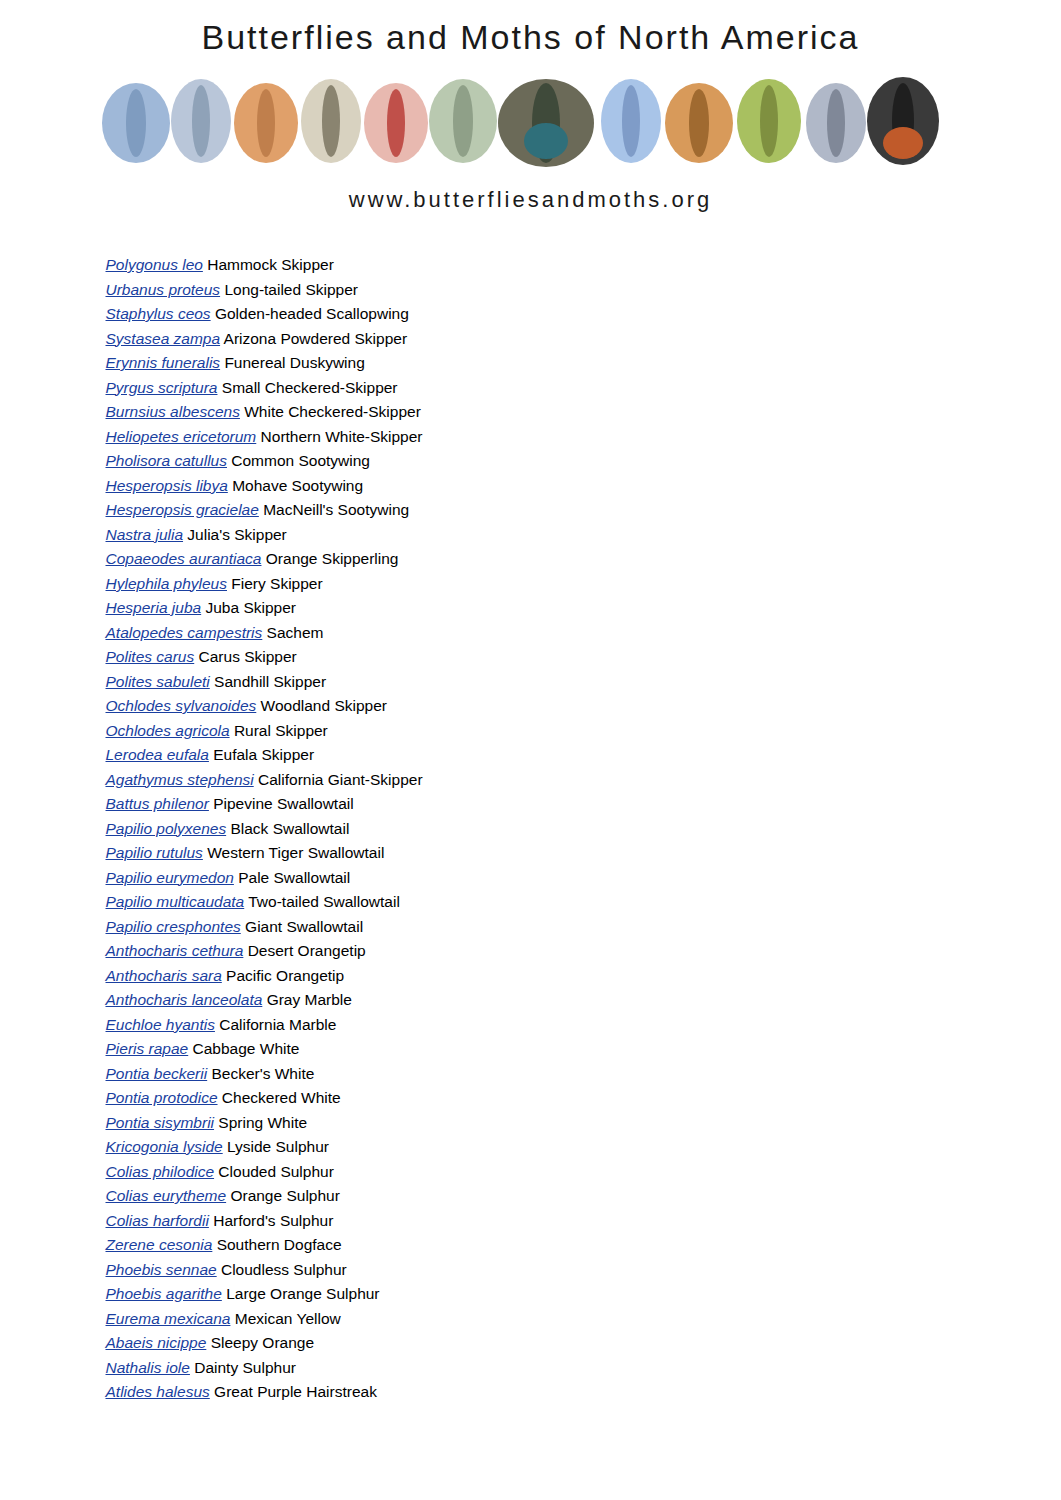Butterflies and Moths of North America
www.butterfliesandmoths.org
Polygonus leo Hammock Skipper
Urbanus proteus Long-tailed Skipper
Staphylus ceos Golden-headed Scallopwing
Systasea zampa Arizona Powdered Skipper
Erynnis funeralis Funereal Duskywing
Pyrgus scriptura Small Checkered-Skipper
Burnsius albescens White Checkered-Skipper
Heliopetes ericetorum Northern White-Skipper
Pholisora catullus Common Sootywing
Hesperopsis libya Mohave Sootywing
Hesperopsis gracielae MacNeill's Sootywing
Nastra julia Julia's Skipper
Copaeodes aurantiaca Orange Skipperling
Hylephila phyleus Fiery Skipper
Hesperia juba Juba Skipper
Atalopedes campestris Sachem
Polites carus Carus Skipper
Polites sabuleti Sandhill Skipper
Ochlodes sylvanoides Woodland Skipper
Ochlodes agricola Rural Skipper
Lerodea eufala Eufala Skipper
Agathymus stephensi California Giant-Skipper
Battus philenor Pipevine Swallowtail
Papilio polyxenes Black Swallowtail
Papilio rutulus Western Tiger Swallowtail
Papilio eurymedon Pale Swallowtail
Papilio multicaudata Two-tailed Swallowtail
Papilio cresphontes Giant Swallowtail
Anthocharis cethura Desert Orangetip
Anthocharis sara Pacific Orangetip
Anthocharis lanceolata Gray Marble
Euchloe hyantis California Marble
Pieris rapae Cabbage White
Pontia beckerii Becker's White
Pontia protodice Checkered White
Pontia sisymbrii Spring White
Kricogonia lyside Lyside Sulphur
Colias philodice Clouded Sulphur
Colias eurytheme Orange Sulphur
Colias harfordii Harford's Sulphur
Zerene cesonia Southern Dogface
Phoebis sennae Cloudless Sulphur
Phoebis agarithe Large Orange Sulphur
Eurema mexicana Mexican Yellow
Abaeis nicippe Sleepy Orange
Nathalis iole Dainty Sulphur
Atlides halesus Great Purple Hairstreak